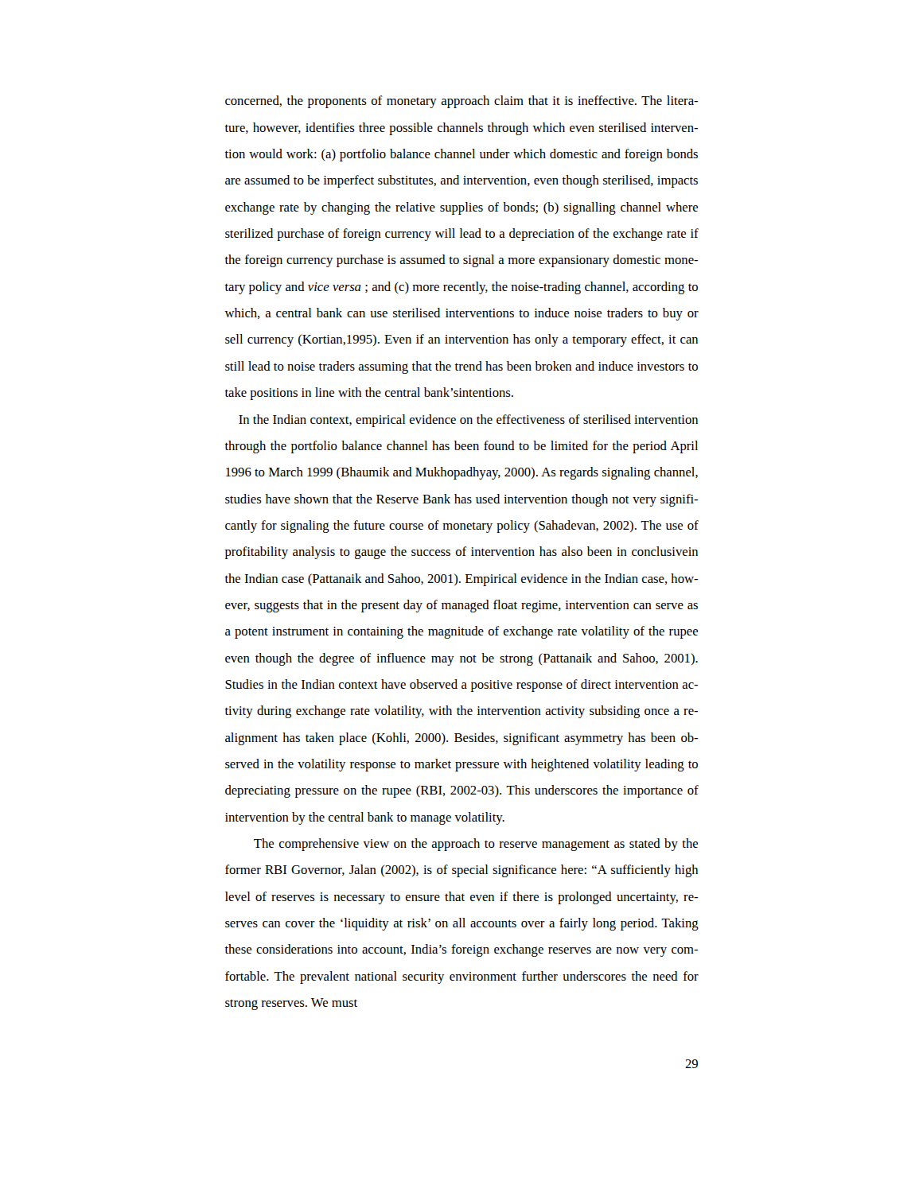concerned, the proponents of monetary approach claim that it is ineffective. The literature, however, identifies three possible channels through which even sterilised intervention would work: (a) portfolio balance channel under which domestic and foreign bonds are assumed to be imperfect substitutes, and intervention, even though sterilised, impacts exchange rate by changing the relative supplies of bonds; (b) signalling channel where sterilized purchase of foreign currency will lead to a depreciation of the exchange rate if the foreign currency purchase is assumed to signal a more expansionary domestic monetary policy and vice versa ; and (c) more recently, the noise-trading channel, according to which, a central bank can use sterilised interventions to induce noise traders to buy or sell currency (Kortian,1995). Even if an intervention has only a temporary effect, it can still lead to noise traders assuming that the trend has been broken and induce investors to take positions in line with the central bank’sintentions.
In the Indian context, empirical evidence on the effectiveness of sterilised intervention through the portfolio balance channel has been found to be limited for the period April 1996 to March 1999 (Bhaumik and Mukhopadhyay, 2000). As regards signaling channel, studies have shown that the Reserve Bank has used intervention though not very significantly for signaling the future course of monetary policy (Sahadevan, 2002). The use of profitability analysis to gauge the success of intervention has also been in conclusivein the Indian case (Pattanaik and Sahoo, 2001). Empirical evidence in the Indian case, however, suggests that in the present day of managed float regime, intervention can serve as a potent instrument in containing the magnitude of exchange rate volatility of the rupee even though the degree of influence may not be strong (Pattanaik and Sahoo, 2001). Studies in the Indian context have observed a positive response of direct intervention activity during exchange rate volatility, with the intervention activity subsiding once a re-alignment has taken place (Kohli, 2000). Besides, significant asymmetry has been observed in the volatility response to market pressure with heightened volatility leading to depreciating pressure on the rupee (RBI, 2002-03). This underscores the importance of intervention by the central bank to manage volatility.
The comprehensive view on the approach to reserve management as stated by the former RBI Governor, Jalan (2002), is of special significance here: “A sufficiently high level of reserves is necessary to ensure that even if there is prolonged uncertainty, reserves can cover the ‘liquidity at risk’ on all accounts over a fairly long period. Taking these considerations into account, India’s foreign exchange reserves are now very comfortable. The prevalent national security environment further underscores the need for strong reserves. We must
29